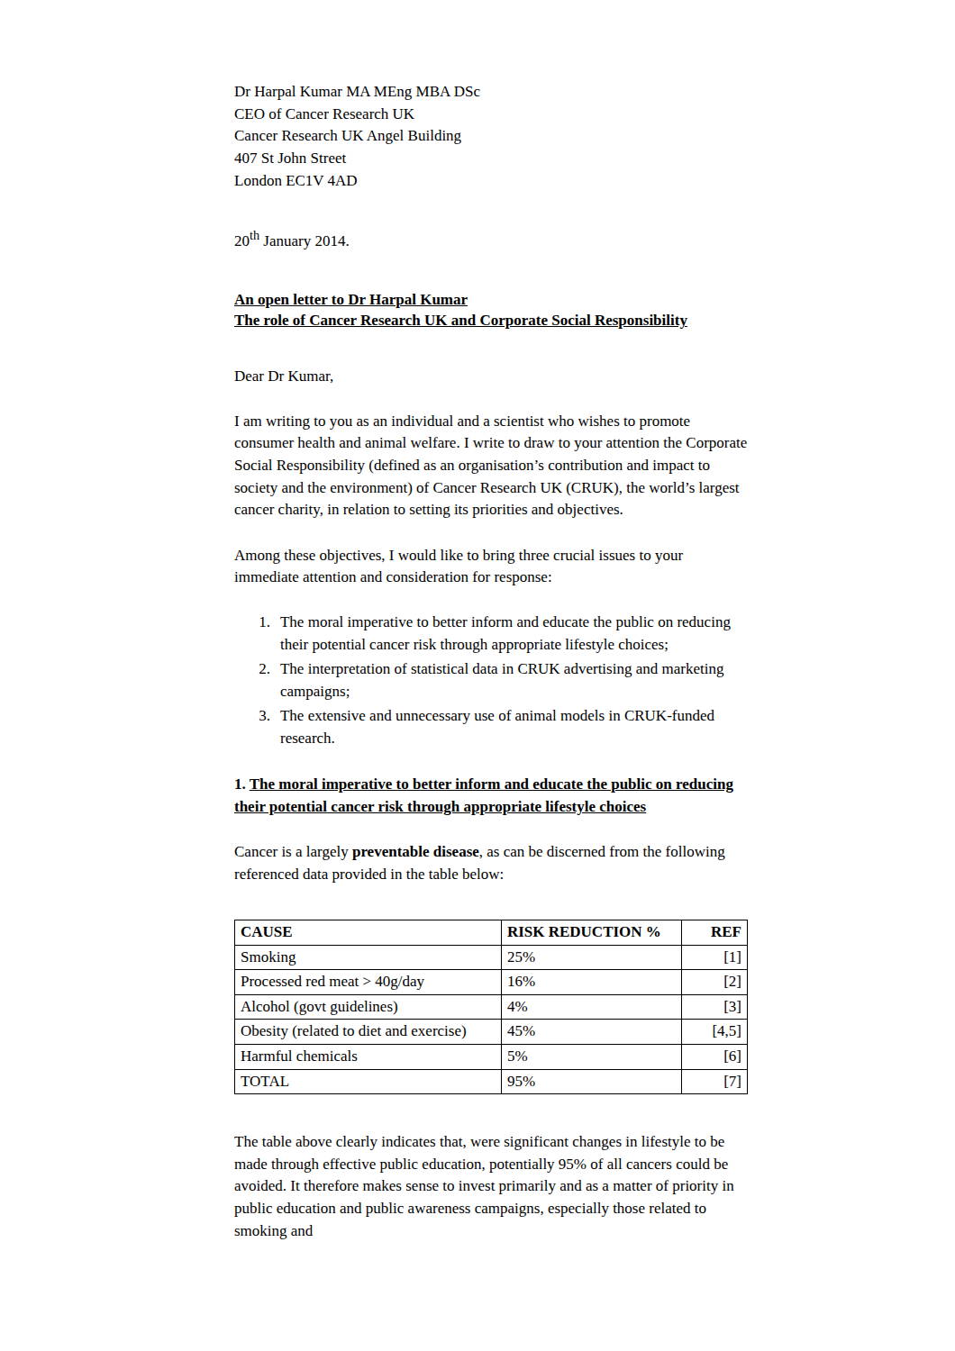Dr Harpal Kumar MA MEng MBA DSc
CEO of Cancer Research UK
Cancer Research UK Angel Building
407 St John Street
London EC1V 4AD
20th January 2014.
An open letter to Dr Harpal Kumar The role of Cancer Research UK and Corporate Social Responsibility
Dear Dr Kumar,
I am writing to you as an individual and a scientist who wishes to promote consumer health and animal welfare. I write to draw to your attention the Corporate Social Responsibility (defined as an organisation’s contribution and impact to society and the environment) of Cancer Research UK (CRUK), the world’s largest cancer charity, in relation to setting its priorities and objectives.
Among these objectives, I would like to bring three crucial issues to your immediate attention and consideration for response:
The moral imperative to better inform and educate the public on reducing their potential cancer risk through appropriate lifestyle choices;
The interpretation of statistical data in CRUK advertising and marketing campaigns;
The extensive and unnecessary use of animal models in CRUK-funded research.
1. The moral imperative to better inform and educate the public on reducing their potential cancer risk through appropriate lifestyle choices
Cancer is a largely preventable disease, as can be discerned from the following referenced data provided in the table below:
| CAUSE | RISK REDUCTION % | REF |
| --- | --- | --- |
| Smoking | 25% | [1] |
| Processed red meat > 40g/day | 16% | [2] |
| Alcohol (govt guidelines) | 4% | [3] |
| Obesity (related to diet and exercise) | 45% | [4,5] |
| Harmful chemicals | 5% | [6] |
| TOTAL | 95% | [7] |
The table above clearly indicates that, were significant changes in lifestyle to be made through effective public education, potentially 95% of all cancers could be avoided. It therefore makes sense to invest primarily and as a matter of priority in public education and public awareness campaigns, especially those related to smoking and